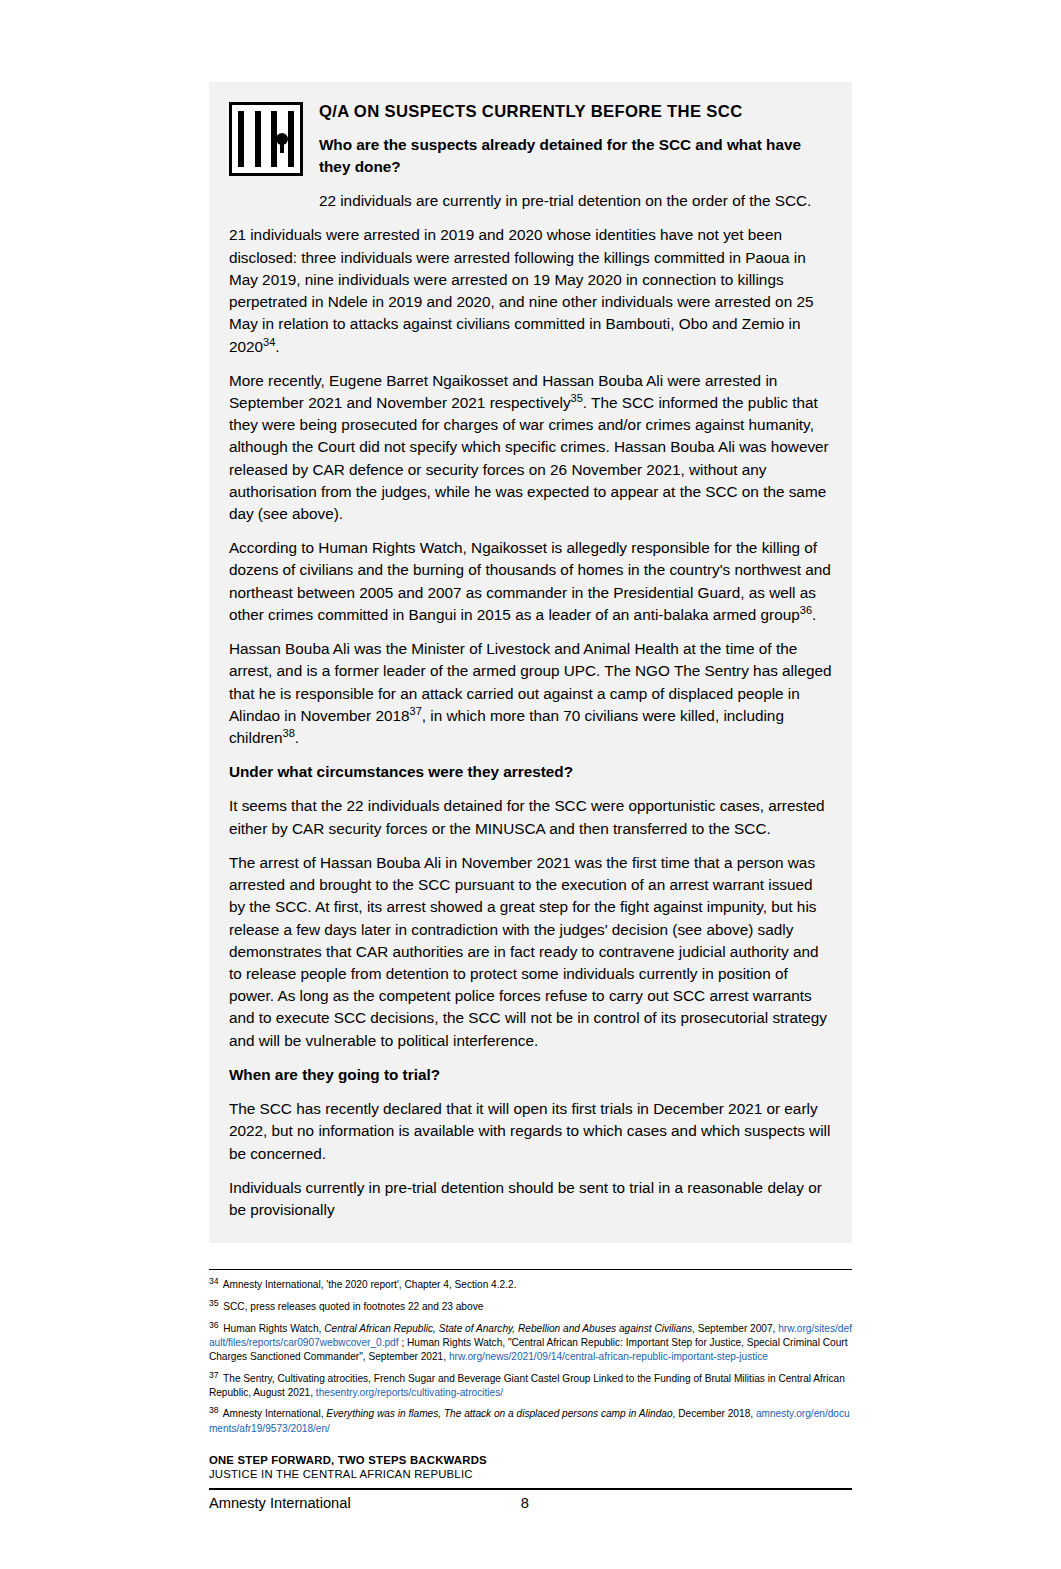Q/A on suspects currently before the SCC
Who are the suspects already detained for the SCC and what have they done?
22 individuals are currently in pre-trial detention on the order of the SCC.
21 individuals were arrested in 2019 and 2020 whose identities have not yet been disclosed: three individuals were arrested following the killings committed in Paoua in May 2019, nine individuals were arrested on 19 May 2020 in connection to killings perpetrated in Ndele in 2019 and 2020, and nine other individuals were arrested on 25 May in relation to attacks against civilians committed in Bambouti, Obo and Zemio in 202034.
More recently, Eugene Barret Ngaikosset and Hassan Bouba Ali were arrested in September 2021 and November 2021 respectively35. The SCC informed the public that they were being prosecuted for charges of war crimes and/or crimes against humanity, although the Court did not specify which specific crimes. Hassan Bouba Ali was however released by CAR defence or security forces on 26 November 2021, without any authorisation from the judges, while he was expected to appear at the SCC on the same day (see above).
According to Human Rights Watch, Ngaikosset is allegedly responsible for the killing of dozens of civilians and the burning of thousands of homes in the country's northwest and northeast between 2005 and 2007 as commander in the Presidential Guard, as well as other crimes committed in Bangui in 2015 as a leader of an anti-balaka armed group36.
Hassan Bouba Ali was the Minister of Livestock and Animal Health at the time of the arrest, and is a former leader of the armed group UPC. The NGO The Sentry has alleged that he is responsible for an attack carried out against a camp of displaced people in Alindao in November 201837, in which more than 70 civilians were killed, including children38.
Under what circumstances were they arrested?
It seems that the 22 individuals detained for the SCC were opportunistic cases, arrested either by CAR security forces or the MINUSCA and then transferred to the SCC.
The arrest of Hassan Bouba Ali in November 2021 was the first time that a person was arrested and brought to the SCC pursuant to the execution of an arrest warrant issued by the SCC. At first, its arrest showed a great step for the fight against impunity, but his release a few days later in contradiction with the judges' decision (see above) sadly demonstrates that CAR authorities are in fact ready to contravene judicial authority and to release people from detention to protect some individuals currently in position of power. As long as the competent police forces refuse to carry out SCC arrest warrants and to execute SCC decisions, the SCC will not be in control of its prosecutorial strategy and will be vulnerable to political interference.
When are they going to trial?
The SCC has recently declared that it will open its first trials in December 2021 or early 2022, but no information is available with regards to which cases and which suspects will be concerned.
Individuals currently in pre-trial detention should be sent to trial in a reasonable delay or be provisionally
34 Amnesty International, 'the 2020 report', Chapter 4, Section 4.2.2.
35 SCC, press releases quoted in footnotes 22 and 23 above
36 Human Rights Watch, Central African Republic, State of Anarchy, Rebellion and Abuses against Civilians, September 2007, hrw.org/sites/default/files/reports/car0907webwcover_0.pdf ; Human Rights Watch, "Central African Republic: Important Step for Justice, Special Criminal Court Charges Sanctioned Commander", September 2021, hrw.org/news/2021/09/14/central-african-republic-important-step-justice
37 The Sentry, Cultivating atrocities, French Sugar and Beverage Giant Castel Group Linked to the Funding of Brutal Militias in Central African Republic, August 2021, thesentry.org/reports/cultivating-atrocities/
38 Amnesty International, Everything was in flames, The attack on a displaced persons camp in Alindao, December 2018, amnesty.org/en/documents/afr19/9573/2018/en/
ONE STEP FORWARD, TWO STEPS BACKWARDS
JUSTICE IN THE CENTRAL AFRICAN REPUBLIC
Amnesty International 8